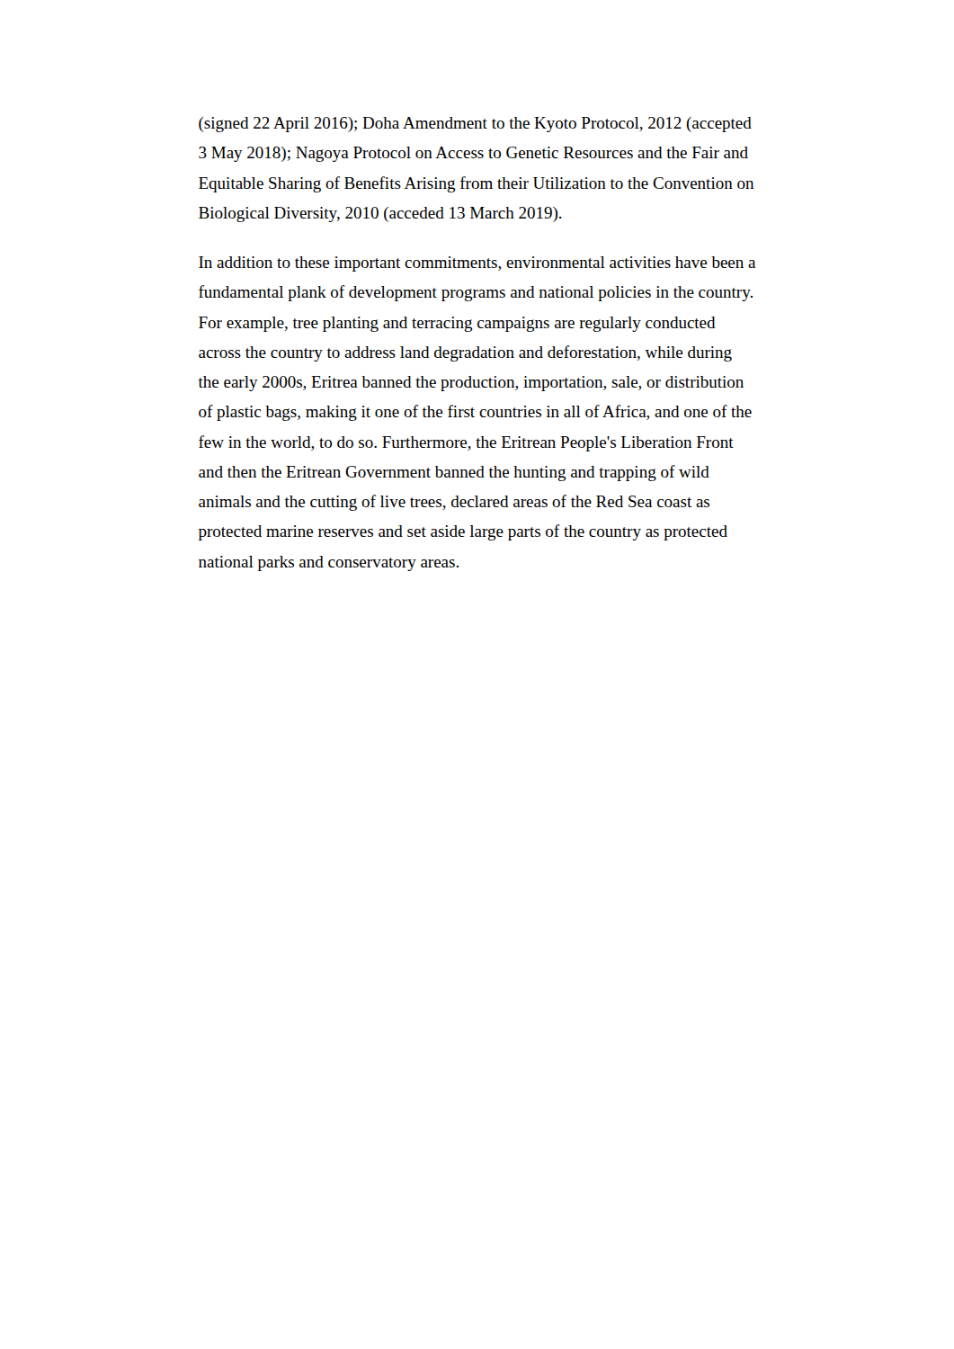(signed 22 April 2016); Doha Amendment to the Kyoto Protocol, 2012 (accepted 3 May 2018); Nagoya Protocol on Access to Genetic Resources and the Fair and Equitable Sharing of Benefits Arising from their Utilization to the Convention on Biological Diversity, 2010 (acceded 13 March 2019).
In addition to these important commitments, environmental activities have been a fundamental plank of development programs and national policies in the country. For example, tree planting and terracing campaigns are regularly conducted across the country to address land degradation and deforestation, while during the early 2000s, Eritrea banned the production, importation, sale, or distribution of plastic bags, making it one of the first countries in all of Africa, and one of the few in the world, to do so. Furthermore, the Eritrean People's Liberation Front and then the Eritrean Government banned the hunting and trapping of wild animals and the cutting of live trees, declared areas of the Red Sea coast as protected marine reserves and set aside large parts of the country as protected national parks and conservatory areas.